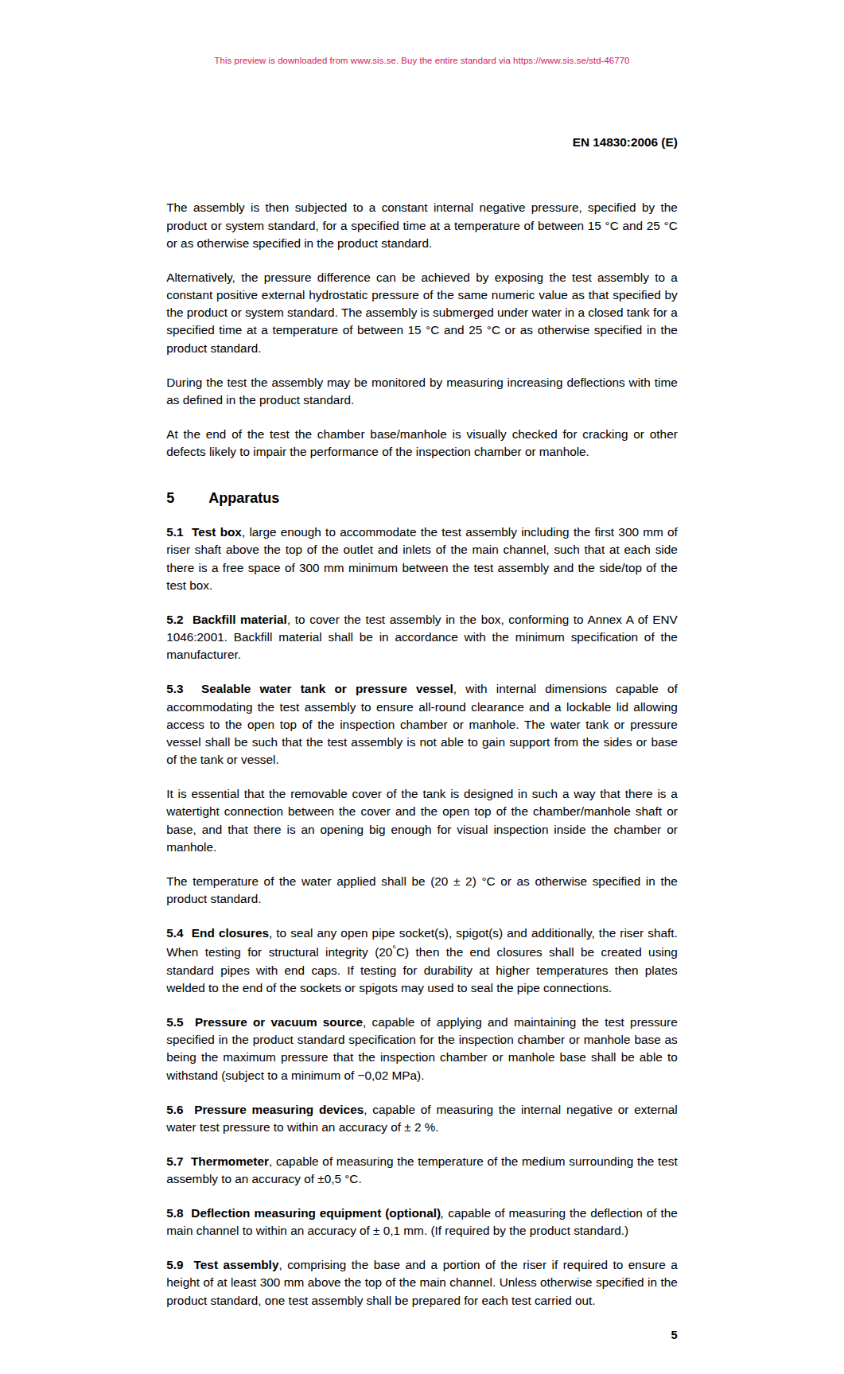This preview is downloaded from www.sis.se. Buy the entire standard via https://www.sis.se/std-46770
EN 14830:2006 (E)
The assembly is then subjected to a constant internal negative pressure, specified by the product or system standard, for a specified time at a temperature of between 15 °C and 25 °C or as otherwise specified in the product standard.
Alternatively, the pressure difference can be achieved by exposing the test assembly to a constant positive external hydrostatic pressure of the same numeric value as that specified by the product or system standard. The assembly is submerged under water in a closed tank for a specified time at a temperature of between 15 °C and 25 °C or as otherwise specified in the product standard.
During the test the assembly may be monitored by measuring increasing deflections with time as defined in the product standard.
At the end of the test the chamber base/manhole is visually checked for cracking or other defects likely to impair the performance of the inspection chamber or manhole.
5 Apparatus
5.1 Test box, large enough to accommodate the test assembly including the first 300 mm of riser shaft above the top of the outlet and inlets of the main channel, such that at each side there is a free space of 300 mm minimum between the test assembly and the side/top of the test box.
5.2 Backfill material, to cover the test assembly in the box, conforming to Annex A of ENV 1046:2001. Backfill material shall be in accordance with the minimum specification of the manufacturer.
5.3 Sealable water tank or pressure vessel, with internal dimensions capable of accommodating the test assembly to ensure all-round clearance and a lockable lid allowing access to the open top of the inspection chamber or manhole. The water tank or pressure vessel shall be such that the test assembly is not able to gain support from the sides or base of the tank or vessel.
It is essential that the removable cover of the tank is designed in such a way that there is a watertight connection between the cover and the open top of the chamber/manhole shaft or base, and that there is an opening big enough for visual inspection inside the chamber or manhole.
The temperature of the water applied shall be (20 ± 2) °C or as otherwise specified in the product standard.
5.4 End closures, to seal any open pipe socket(s), spigot(s) and additionally, the riser shaft. When testing for structural integrity (20°C) then the end closures shall be created using standard pipes with end caps. If testing for durability at higher temperatures then plates welded to the end of the sockets or spigots may used to seal the pipe connections.
5.5 Pressure or vacuum source, capable of applying and maintaining the test pressure specified in the product standard specification for the inspection chamber or manhole base as being the maximum pressure that the inspection chamber or manhole base shall be able to withstand (subject to a minimum of −0,02 MPa).
5.6 Pressure measuring devices, capable of measuring the internal negative or external water test pressure to within an accuracy of ± 2 %.
5.7 Thermometer, capable of measuring the temperature of the medium surrounding the test assembly to an accuracy of ±0,5 °C.
5.8 Deflection measuring equipment (optional), capable of measuring the deflection of the main channel to within an accuracy of ± 0,1 mm. (If required by the product standard.)
5.9 Test assembly, comprising the base and a portion of the riser if required to ensure a height of at least 300 mm above the top of the main channel. Unless otherwise specified in the product standard, one test assembly shall be prepared for each test carried out.
5